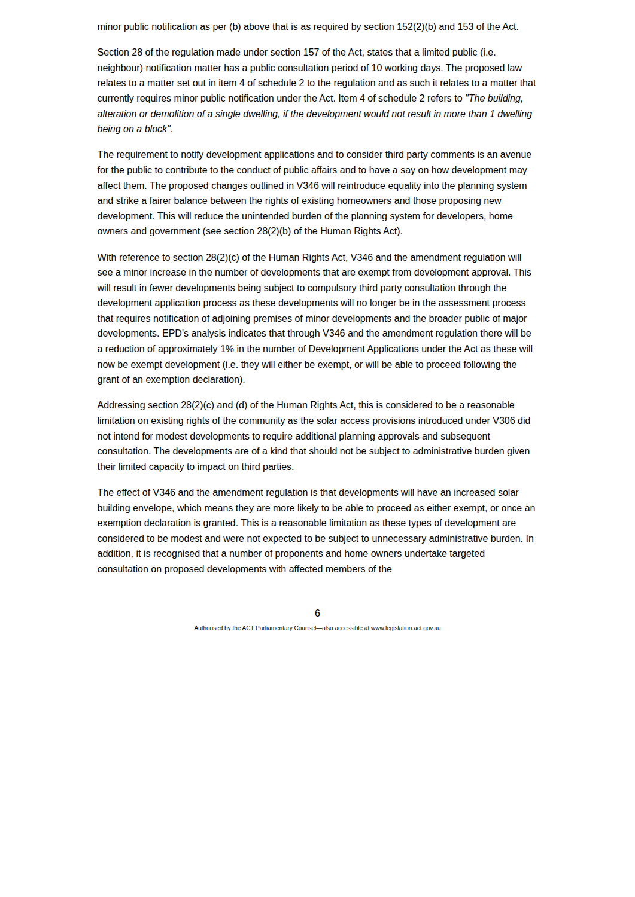minor public notification as per (b) above that is as required by section 152(2)(b) and 153 of the Act.
Section 28 of the regulation made under section 157 of the Act, states that a limited public (i.e. neighbour) notification matter has a public consultation period of 10 working days. The proposed law relates to a matter set out in item 4 of schedule 2 to the regulation and as such it relates to a matter that currently requires minor public notification under the Act. Item 4 of schedule 2 refers to "The building, alteration or demolition of a single dwelling, if the development would not result in more than 1 dwelling being on a block".
The requirement to notify development applications and to consider third party comments is an avenue for the public to contribute to the conduct of public affairs and to have a say on how development may affect them. The proposed changes outlined in V346 will reintroduce equality into the planning system and strike a fairer balance between the rights of existing homeowners and those proposing new development. This will reduce the unintended burden of the planning system for developers, home owners and government (see section 28(2)(b) of the Human Rights Act).
With reference to section 28(2)(c) of the Human Rights Act, V346 and the amendment regulation will see a minor increase in the number of developments that are exempt from development approval. This will result in fewer developments being subject to compulsory third party consultation through the development application process as these developments will no longer be in the assessment process that requires notification of adjoining premises of minor developments and the broader public of major developments. EPD's analysis indicates that through V346 and the amendment regulation there will be a reduction of approximately 1% in the number of Development Applications under the Act as these will now be exempt development (i.e. they will either be exempt, or will be able to proceed following the grant of an exemption declaration).
Addressing section 28(2)(c) and (d) of the Human Rights Act, this is considered to be a reasonable limitation on existing rights of the community as the solar access provisions introduced under V306 did not intend for modest developments to require additional planning approvals and subsequent consultation. The developments are of a kind that should not be subject to administrative burden given their limited capacity to impact on third parties.
The effect of V346 and the amendment regulation is that developments will have an increased solar building envelope, which means they are more likely to be able to proceed as either exempt, or once an exemption declaration is granted. This is a reasonable limitation as these types of development are considered to be modest and were not expected to be subject to unnecessary administrative burden. In addition, it is recognised that a number of proponents and home owners undertake targeted consultation on proposed developments with affected members of the
6
Authorised by the ACT Parliamentary Counsel—also accessible at www.legislation.act.gov.au